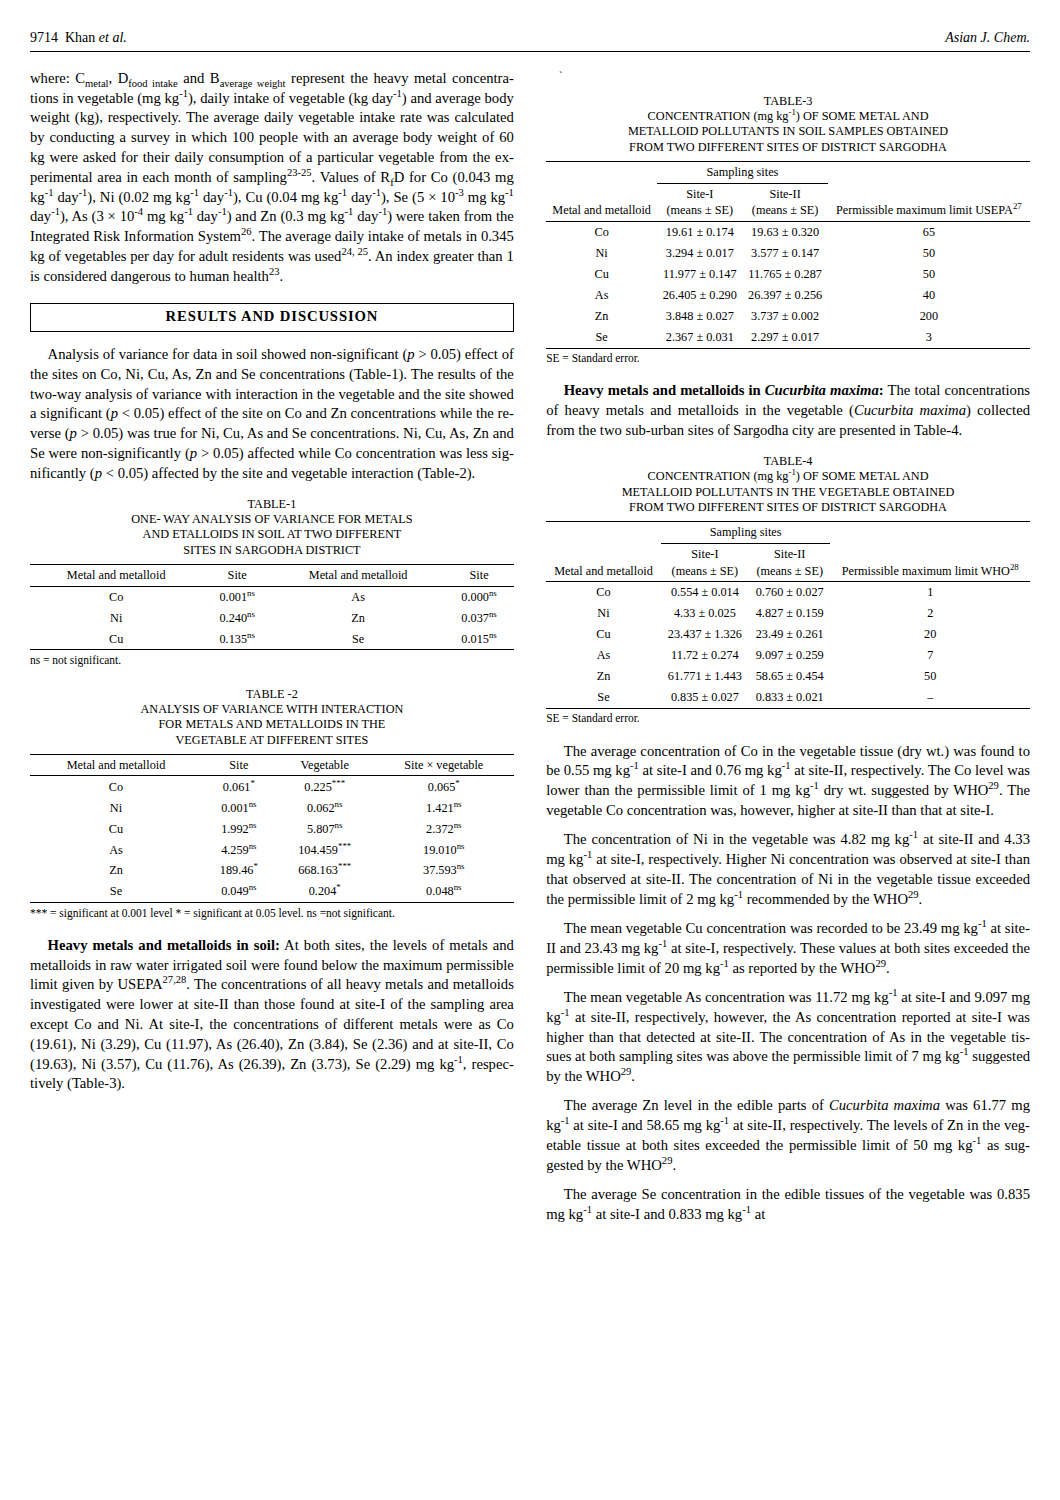9714 Khan et al.
Asian J. Chem.
where: Cmetal, Dfood intake and Baverage weight represent the heavy metal concentrations in vegetable (mg kg-1), daily intake of vegetable (kg day-1) and average body weight (kg), respectively. The average daily vegetable intake rate was calculated by conducting a survey in which 100 people with an average body weight of 60 kg were asked for their daily consumption of a particular vegetable from the experimental area in each month of sampling23-25. Values of RfD for Co (0.043 mg kg-1 day-1), Ni (0.02 mg kg-1 day-1), Cu (0.04 mg kg-1 day-1), Se (5 × 10-3 mg kg-1 day-1), As (3 × 10-4 mg kg-1 day-1) and Zn (0.3 mg kg-1 day-1) were taken from the Integrated Risk Information System26. The average daily intake of metals in 0.345 kg of vegetables per day for adult residents was used24, 25. An index greater than 1 is considered dangerous to human health23.
RESULTS AND DISCUSSION
Analysis of variance for data in soil showed non-significant (p > 0.05) effect of the sites on Co, Ni, Cu, As, Zn and Se concentrations (Table-1). The results of the two-way analysis of variance with interaction in the vegetable and the site showed a significant (p < 0.05) effect of the site on Co and Zn concentrations while the reverse (p > 0.05) was true for Ni, Cu, As and Se concentrations. Ni, Cu, As, Zn and Se were non-significantly (p > 0.05) affected while Co concentration was less significantly (p < 0.05) affected by the site and vegetable interaction (Table-2).
TABLE-1 ONE- WAY ANALYSIS OF VARIANCE FOR METALS AND ETALLOIDS IN SOIL AT TWO DIFFERENT SITES IN SARGODHA DISTRICT
| Metal and metalloid | Site | Metal and metalloid | Site |
| --- | --- | --- | --- |
| Co | 0.001 ns | As | 0.000 ns |
| Ni | 0.240 ns | Zn | 0.037 ns |
| Cu | 0.135 ns | Se | 0.015 ns |
ns = not significant.
TABLE -2 ANALYSIS OF VARIANCE WITH INTERACTION FOR METALS AND METALLOIDS IN THE VEGETABLE AT DIFFERENT SITES
| Metal and metalloid | Site | Vegetable | Site × vegetable |
| --- | --- | --- | --- |
| Co | 0.061 * | 0.225 *** | 0.065 * |
| Ni | 0.001 ns | 0.062 ns | 1.421 ns |
| Cu | 1.992 ns | 5.807 ns | 2.372 ns |
| As | 4.259 ns | 104.459 *** | 19.010 ns |
| Zn | 189.46 * | 668.163 *** | 37.593 ns |
| Se | 0.049 ns | 0.204 * | 0.048 ns |
*** = significant at 0.001 level * = significant at 0.05 level. ns =not significant.
Heavy metals and metalloids in soil: At both sites, the levels of metals and metalloids in raw water irrigated soil were found below the maximum permissible limit given by USEPA27,28. The concentrations of all heavy metals and metalloids investigated were lower at site-II than those found at site-I of the sampling area except Co and Ni. At site-I, the concentrations of different metals were as Co (19.61), Ni (3.29), Cu (11.97), As (26.40), Zn (3.84), Se (2.36) and at site-II, Co (19.63), Ni (3.57), Cu (11.76), As (26.39), Zn (3.73), Se (2.29) mg kg-1, respectively (Table-3).
`
TABLE-3 CONCENTRATION (mg kg -1 ) OF SOME METAL AND METALLOID POLLUTANTS IN SOIL SAMPLES OBTAINED FROM TWO DIFFERENT SITES OF DISTRICT SARGODHA
| Metal and metalloid | Sampling sites | Permissible maximum limit USEPA 27 |
| --- | --- | --- |
| Site-I (means ± SE) | Site-II (means ± SE) |
| Co | 19.61 ± 0.174 | 19.63 ± 0.320 | 65 |
| Ni | 3.294 ± 0.017 | 3.577 ± 0.147 | 50 |
| Cu | 11.977 ± 0.147 | 11.765 ± 0.287 | 50 |
| As | 26.405 ± 0.290 | 26.397 ± 0.256 | 40 |
| Zn | 3.848 ± 0.027 | 3.737 ± 0.002 | 200 |
| Se | 2.367 ± 0.031 | 2.297 ± 0.017 | 3 |
SE = Standard error.
Heavy metals and metalloids in Cucurbita maxima: The total concentrations of heavy metals and metalloids in the vegetable (Cucurbita maxima) collected from the two sub-urban sites of Sargodha city are presented in Table-4.
TABLE-4 CONCENTRATION (mg kg -1 ) OF SOME METAL AND METALLOID POLLUTANTS IN THE VEGETABLE OBTAINED FROM TWO DIFFERENT SITES OF DISTRICT SARGODHA
| Metal and metalloid | Sampling sites | Permissible maximum limit WHO 28 |
| --- | --- | --- |
| Site-I (means ± SE) | Site-II (means ± SE) |
| Co | 0.554 ± 0.014 | 0.760 ± 0.027 | 1 |
| Ni | 4.33 ± 0.025 | 4.827 ± 0.159 | 2 |
| Cu | 23.437 ± 1.326 | 23.49 ± 0.261 | 20 |
| As | 11.72 ± 0.274 | 9.097 ± 0.259 | 7 |
| Zn | 61.771 ± 1.443 | 58.65 ± 0.454 | 50 |
| Se | 0.835 ± 0.027 | 0.833 ± 0.021 | – |
SE = Standard error.
The average concentration of Co in the vegetable tissue (dry wt.) was found to be 0.55 mg kg-1 at site-I and 0.76 mg kg-1 at site-II, respectively. The Co level was lower than the permissible limit of 1 mg kg-1 dry wt. suggested by WHO29. The vegetable Co concentration was, however, higher at site-II than that at site-I.
The concentration of Ni in the vegetable was 4.82 mg kg-1 at site-II and 4.33 mg kg-1 at site-I, respectively. Higher Ni concentration was observed at site-I than that observed at site-II. The concentration of Ni in the vegetable tissue exceeded the permissible limit of 2 mg kg-1 recommended by the WHO29.
The mean vegetable Cu concentration was recorded to be 23.49 mg kg-1 at site-II and 23.43 mg kg-1 at site-I, respectively. These values at both sites exceeded the permissible limit of 20 mg kg-1 as reported by the WHO29.
The mean vegetable As concentration was 11.72 mg kg-1 at site-I and 9.097 mg kg-1 at site-II, respectively, however, the As concentration reported at site-I was higher than that detected at site-II. The concentration of As in the vegetable tissues at both sampling sites was above the permissible limit of 7 mg kg-1 suggested by the WHO29.
The average Zn level in the edible parts of Cucurbita maxima was 61.77 mg kg-1 at site-I and 58.65 mg kg-1 at site-II, respectively. The levels of Zn in the vegetable tissue at both sites exceeded the permissible limit of 50 mg kg-1 as suggested by the WHO29.
The average Se concentration in the edible tissues of the vegetable was 0.835 mg kg-1 at site-I and 0.833 mg kg-1 at